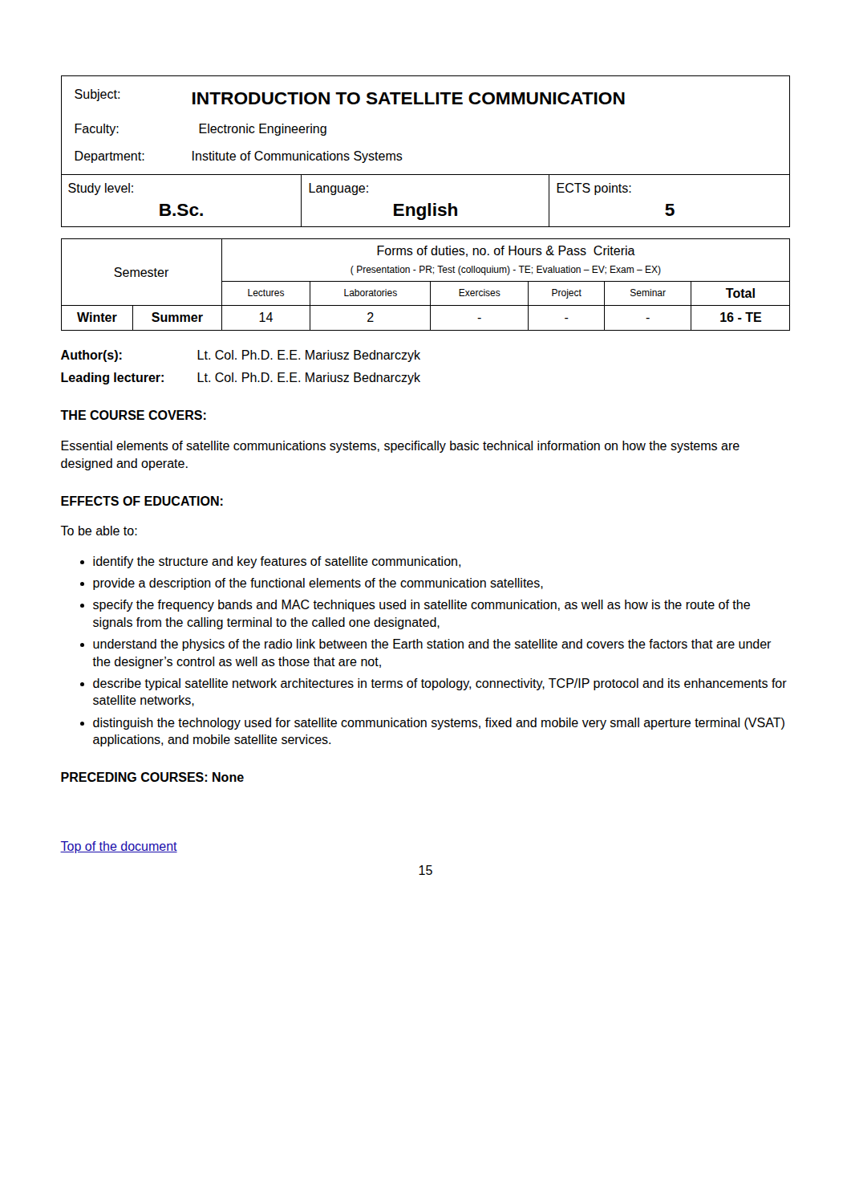| / Subject: / INTRODUCTION TO SATELLITE COMMUNICATION / / Faculty: / Electronic Engineering / / Department: / Institute of Communications Systems / |
| Study level: B.Sc. | Language: English | ECTS points: 5 |
| Semester | Forms of duties, no. of Hours & Pass Criteria ( Presentation - PR; Test (colloquium) - TE; Evaluation – EV; Exam – EX) |
| Lectures | Laboratories | Exercises | Project | Seminar | Total |
| Winter | Summer | 14 | 2 | - | - | - | 16 - TE |
Author(s): Lt. Col. Ph.D. E.E. Mariusz Bednarczyk
Leading lecturer: Lt. Col. Ph.D. E.E. Mariusz Bednarczyk
THE COURSE COVERS:
Essential elements of satellite communications systems, specifically basic technical information on how the systems are designed and operate.
EFFECTS OF EDUCATION:
To be able to:
identify the structure and key features of satellite communication,
provide a description of the functional elements of the communication satellites,
specify the frequency bands and MAC techniques used in satellite communication, as well as how is the route of the signals from the calling terminal to the called one designated,
understand the physics of the radio link between the Earth station and the satellite and covers the factors that are under the designer’s control as well as those that are not,
describe typical satellite network architectures in terms of topology, connectivity, TCP/IP protocol and its enhancements for satellite networks,
distinguish the technology used for satellite communication systems, fixed and mobile very small aperture terminal (VSAT) applications, and mobile satellite services.
PRECEDING COURSES: None
Top of the document
15